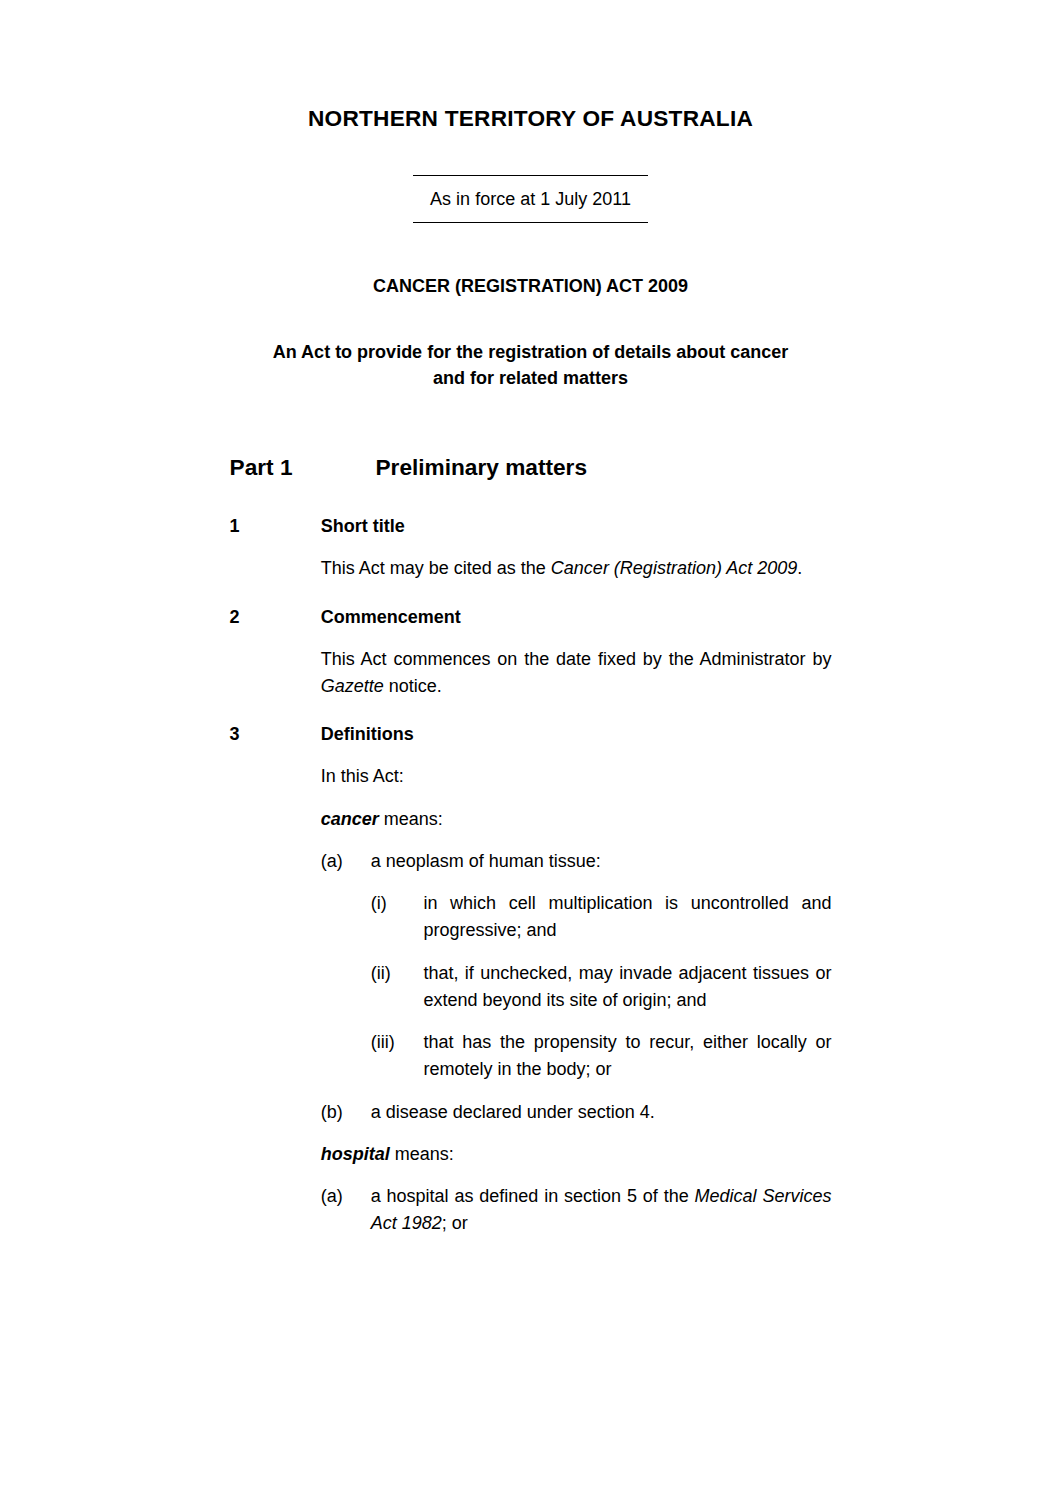NORTHERN TERRITORY OF AUSTRALIA
As in force at 1 July 2011
CANCER (REGISTRATION) ACT 2009
An Act to provide for the registration of details about cancer and for related matters
Part 1 Preliminary matters
1 Short title
This Act may be cited as the Cancer (Registration) Act 2009.
2 Commencement
This Act commences on the date fixed by the Administrator by Gazette notice.
3 Definitions
In this Act:
cancer means:
(a) a neoplasm of human tissue:
(i) in which cell multiplication is uncontrolled and progressive; and
(ii) that, if unchecked, may invade adjacent tissues or extend beyond its site of origin; and
(iii) that has the propensity to recur, either locally or remotely in the body; or
(b) a disease declared under section 4.
hospital means:
(a) a hospital as defined in section 5 of the Medical Services Act 1982; or